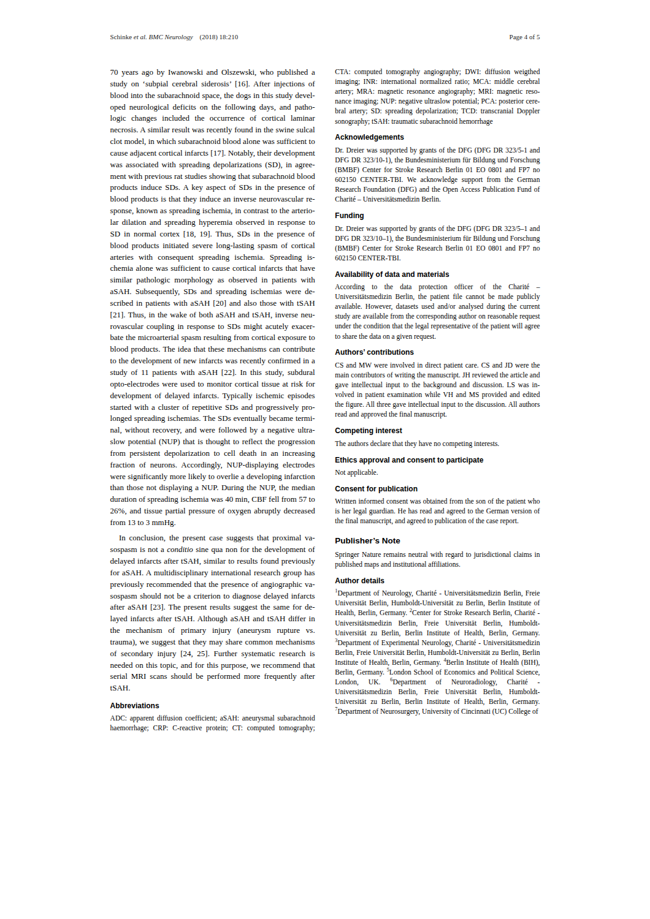Schinke et al. BMC Neurology (2018) 18:210
Page 4 of 5
70 years ago by Iwanowski and Olszewski, who published a study on ‘subpial cerebral siderosis’ [16]. After injections of blood into the subarachnoid space, the dogs in this study developed neurological deficits on the following days, and pathologic changes included the occurrence of cortical laminar necrosis. A similar result was recently found in the swine sulcal clot model, in which subarachnoid blood alone was sufficient to cause adjacent cortical infarcts [17]. Notably, their development was associated with spreading depolarizations (SD), in agreement with previous rat studies showing that subarachnoid blood products induce SDs. A key aspect of SDs in the presence of blood products is that they induce an inverse neurovascular response, known as spreading ischemia, in contrast to the arteriolar dilation and spreading hyperemia observed in response to SD in normal cortex [18, 19]. Thus, SDs in the presence of blood products initiated severe long-lasting spasm of cortical arteries with consequent spreading ischemia. Spreading ischemia alone was sufficient to cause cortical infarcts that have similar pathologic morphology as observed in patients with aSAH. Subsequently, SDs and spreading ischemias were described in patients with aSAH [20] and also those with tSAH [21]. Thus, in the wake of both aSAH and tSAH, inverse neurovascular coupling in response to SDs might acutely exacerbate the microarterial spasm resulting from cortical exposure to blood products. The idea that these mechanisms can contribute to the development of new infarcts was recently confirmed in a study of 11 patients with aSAH [22]. In this study, subdural opto-electrodes were used to monitor cortical tissue at risk for development of delayed infarcts. Typically ischemic episodes started with a cluster of repetitive SDs and progressively prolonged spreading ischemias. The SDs eventually became terminal, without recovery, and were followed by a negative ultraslow potential (NUP) that is thought to reflect the progression from persistent depolarization to cell death in an increasing fraction of neurons. Accordingly, NUP-displaying electrodes were significantly more likely to overlie a developing infarction than those not displaying a NUP. During the NUP, the median duration of spreading ischemia was 40 min, CBF fell from 57 to 26%, and tissue partial pressure of oxygen abruptly decreased from 13 to 3 mmHg.
In conclusion, the present case suggests that proximal vasospasm is not a conditio sine qua non for the development of delayed infarcts after tSAH, similar to results found previously for aSAH. A multidisciplinary international research group has previously recommended that the presence of angiographic vasospasm should not be a criterion to diagnose delayed infarcts after aSAH [23]. The present results suggest the same for delayed infarcts after tSAH. Although aSAH and tSAH differ in the mechanism of primary injury (aneurysm rupture vs. trauma), we suggest that they may share common mechanisms of secondary injury [24, 25]. Further systematic research is needed on this topic, and for this purpose, we recommend that serial MRI scans should be performed more frequently after tSAH.
Abbreviations
ADC: apparent diffusion coefficient; aSAH: aneurysmal subarachnoid haemorrhage; CRP: C-reactive protein; CT: computed tomography; CTA: computed tomography angiography; DWI: diffusion weigthed imaging; INR: international normalized ratio; MCA: middle cerebral artery; MRA: magnetic resonance angiography; MRI: magnetic resonance imaging; NUP: negative ultraslow potential; PCA: posterior cerebral artery; SD: spreading depolarization; TCD: transcranial Doppler sonography; tSAH: traumatic subarachnoid hemorrhage
Acknowledgements
Dr. Dreier was supported by grants of the DFG (DFG DR 323/5-1 and DFG DR 323/10-1), the Bundesministerium für Bildung und Forschung (BMBF) Center for Stroke Research Berlin 01 EO 0801 and FP7 no 602150 CENTER-TBI. We acknowledge support from the German Research Foundation (DFG) and the Open Access Publication Fund of Charité – Universitätsmedizin Berlin.
Funding
Dr. Dreier was supported by grants of the DFG (DFG DR 323/5–1 and DFG DR 323/10–1), the Bundesministerium für Bildung und Forschung (BMBF) Center for Stroke Research Berlin 01 EO 0801 and FP7 no 602150 CENTER-TBI.
Availability of data and materials
According to the data protection officer of the Charité – Universitätsmedizin Berlin, the patient file cannot be made publicly available. However, datasets used and/or analysed during the current study are available from the corresponding author on reasonable request under the condition that the legal representative of the patient will agree to share the data on a given request.
Authors’ contributions
CS and MW were involved in direct patient care. CS and JD were the main contributors of writing the manuscript. JH reviewed the article and gave intellectual input to the background and discussion. LS was involved in patient examination while VH and MS provided and edited the figure. All three gave intellectual input to the discussion. All authors read and approved the final manuscript.
Competing interest
The authors declare that they have no competing interests.
Ethics approval and consent to participate
Not applicable.
Consent for publication
Written informed consent was obtained from the son of the patient who is her legal guardian. He has read and agreed to the German version of the final manuscript, and agreed to publication of the case report.
Publisher’s Note
Springer Nature remains neutral with regard to jurisdictional claims in published maps and institutional affiliations.
Author details
1Department of Neurology, Charité - Universitätsmedizin Berlin, Freie Universität Berlin, Humboldt-Universität zu Berlin, Berlin Institute of Health, Berlin, Germany. 2Center for Stroke Research Berlin, Charité - Universitätsmedizin Berlin, Freie Universität Berlin, Humboldt-Universität zu Berlin, Berlin Institute of Health, Berlin, Germany. 3Department of Experimental Neurology, Charité - Universitätsmedizin Berlin, Freie Universität Berlin, Humboldt-Universität zu Berlin, Berlin Institute of Health, Berlin, Germany. 4Berlin Institute of Health (BIH), Berlin, Germany. 5London School of Economics and Political Science, London, UK. 6Department of Neuroradiology, Charité - Universitätsmedizin Berlin, Freie Universität Berlin, Humboldt-Universität zu Berlin, Berlin Institute of Health, Berlin, Germany. 7Department of Neurosurgery, University of Cincinnati (UC) College of